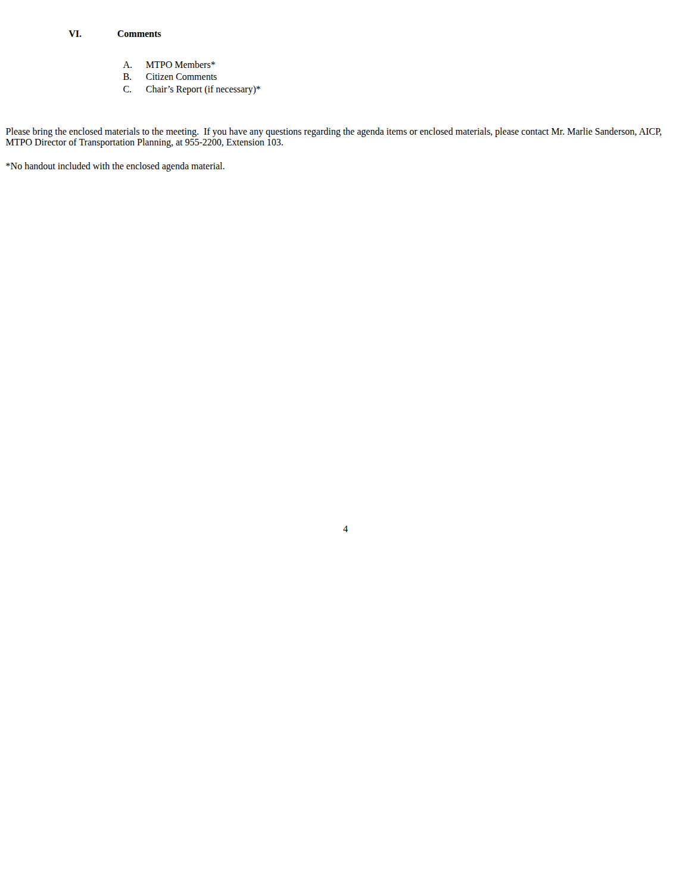VI. Comments
A. MTPO Members*
B. Citizen Comments
C. Chair’s Report (if necessary)*
Please bring the enclosed materials to the meeting. If you have any questions regarding the agenda items or enclosed materials, please contact Mr. Marlie Sanderson, AICP, MTPO Director of Transportation Planning, at 955-2200, Extension 103.
*No handout included with the enclosed agenda material.
4